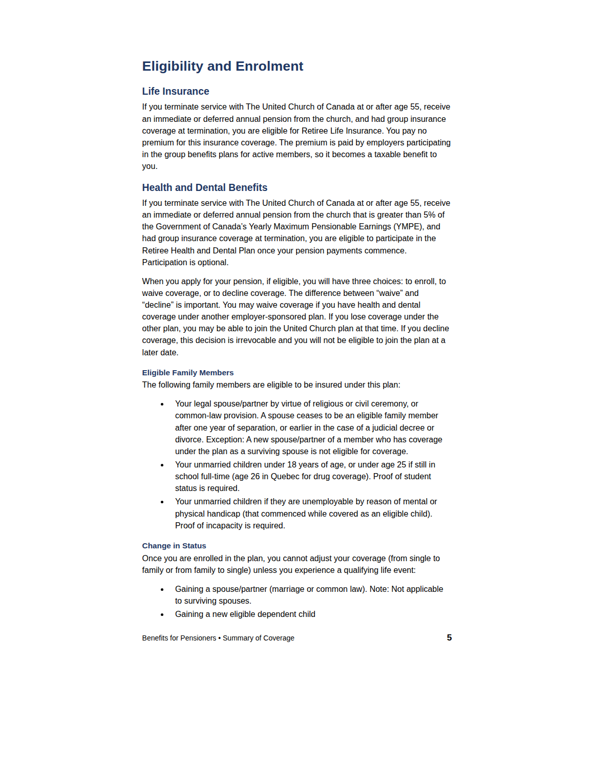Eligibility and Enrolment
Life Insurance
If you terminate service with The United Church of Canada at or after age 55, receive an immediate or deferred annual pension from the church, and had group insurance coverage at termination, you are eligible for Retiree Life Insurance. You pay no premium for this insurance coverage. The premium is paid by employers participating in the group benefits plans for active members, so it becomes a taxable benefit to you.
Health and Dental Benefits
If you terminate service with The United Church of Canada at or after age 55, receive an immediate or deferred annual pension from the church that is greater than 5% of the Government of Canada’s Yearly Maximum Pensionable Earnings (YMPE), and had group insurance coverage at termination, you are eligible to participate in the Retiree Health and Dental Plan once your pension payments commence. Participation is optional.
When you apply for your pension, if eligible, you will have three choices: to enroll, to waive coverage, or to decline coverage. The difference between “waive” and “decline” is important. You may waive coverage if you have health and dental coverage under another employer-sponsored plan. If you lose coverage under the other plan, you may be able to join the United Church plan at that time. If you decline coverage, this decision is irrevocable and you will not be eligible to join the plan at a later date.
Eligible Family Members
The following family members are eligible to be insured under this plan:
Your legal spouse/partner by virtue of religious or civil ceremony, or common-law provision. A spouse ceases to be an eligible family member after one year of separation, or earlier in the case of a judicial decree or divorce. Exception: A new spouse/partner of a member who has coverage under the plan as a surviving spouse is not eligible for coverage.
Your unmarried children under 18 years of age, or under age 25 if still in school full-time (age 26 in Quebec for drug coverage). Proof of student status is required.
Your unmarried children if they are unemployable by reason of mental or physical handicap (that commenced while covered as an eligible child). Proof of incapacity is required.
Change in Status
Once you are enrolled in the plan, you cannot adjust your coverage (from single to family or from family to single) unless you experience a qualifying life event:
Gaining a spouse/partner (marriage or common law). Note: Not applicable to surviving spouses.
Gaining a new eligible dependent child
Benefits for Pensioners • Summary of Coverage 5